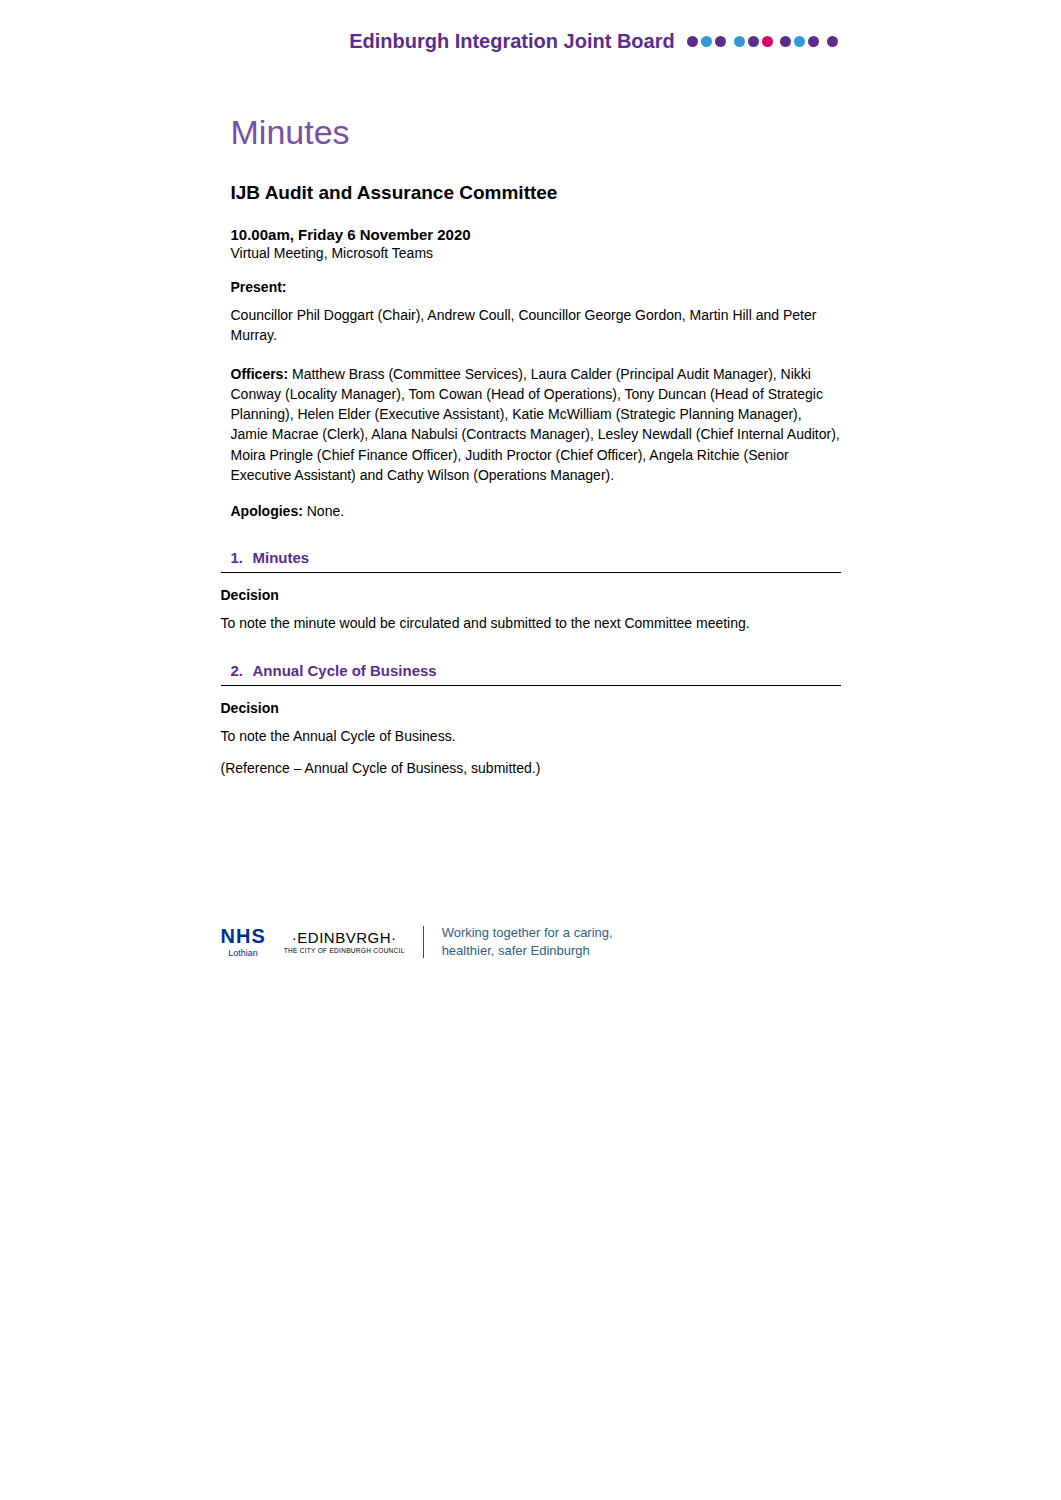Edinburgh Integration Joint Board
Minutes
IJB Audit and Assurance Committee
10.00am, Friday 6 November 2020
Virtual Meeting, Microsoft Teams
Present:
Councillor Phil Doggart (Chair), Andrew Coull, Councillor George Gordon, Martin Hill and Peter Murray.
Officers: Matthew Brass (Committee Services), Laura Calder (Principal Audit Manager), Nikki Conway (Locality Manager), Tom Cowan (Head of Operations), Tony Duncan (Head of Strategic Planning), Helen Elder (Executive Assistant), Katie McWilliam (Strategic Planning Manager), Jamie Macrae (Clerk), Alana Nabulsi (Contracts Manager), Lesley Newdall (Chief Internal Auditor), Moira Pringle (Chief Finance Officer), Judith Proctor (Chief Officer), Angela Ritchie (Senior Executive Assistant) and Cathy Wilson (Operations Manager).
Apologies: None.
1. Minutes
Decision
To note the minute would be circulated and submitted to the next Committee meeting.
2. Annual Cycle of Business
Decision
To note the Annual Cycle of Business.
(Reference – Annual Cycle of Business, submitted.)
NHS
Lothian
·EDINBVRGH·
THE CITY OF EDINBURGH COUNCIL
Working together for a caring,
healthier, safer Edinburgh